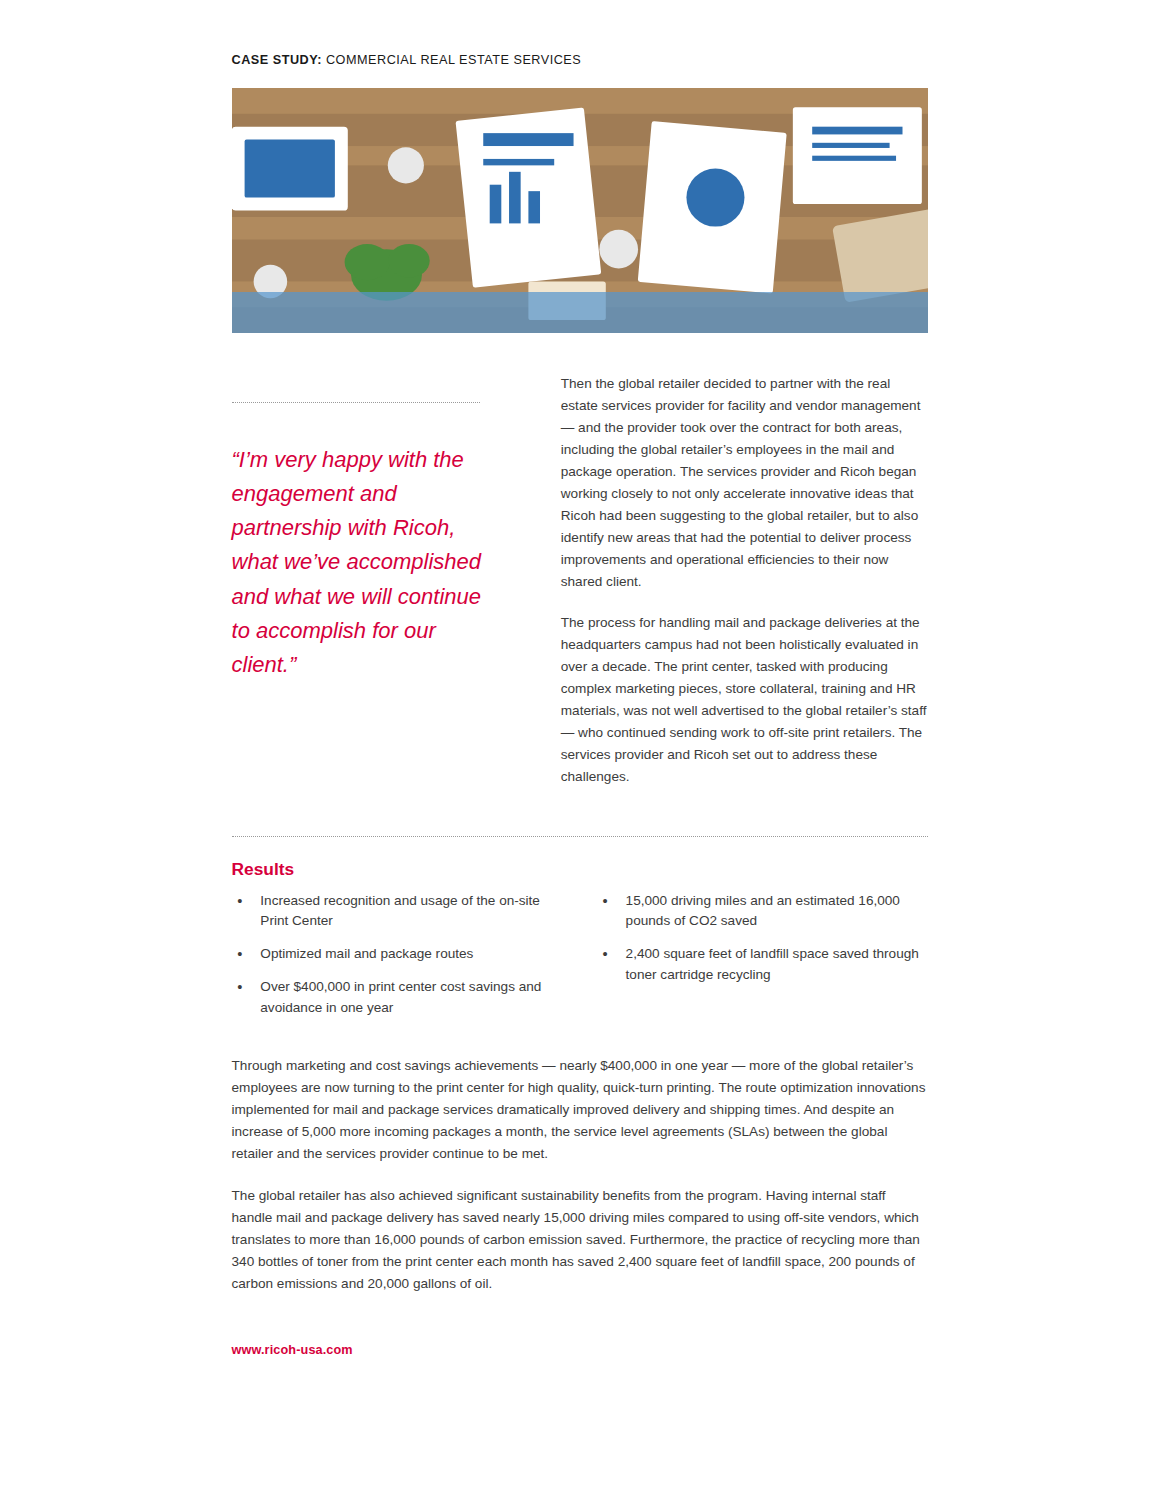CASE STUDY: COMMERCIAL REAL ESTATE SERVICES
“I’m very happy with the engagement and partnership with Ricoh, what we’ve accomplished and what we will continue to accomplish for our client.”
Then the global retailer decided to partner with the real estate services provider for facility and vendor management — and the provider took over the contract for both areas, including the global retailer’s employees in the mail and package operation. The services provider and Ricoh began working closely to not only accelerate innovative ideas that Ricoh had been suggesting to the global retailer, but to also identify new areas that had the potential to deliver process improvements and operational efficiencies to their now shared client.
The process for handling mail and package deliveries at the headquarters campus had not been holistically evaluated in over a decade. The print center, tasked with producing complex marketing pieces, store collateral, training and HR materials, was not well advertised to the global retailer’s staff — who continued sending work to off-site print retailers. The services provider and Ricoh set out to address these challenges.
Results
Increased recognition and usage of the on-site Print Center
Optimized mail and package routes
Over $400,000 in print center cost savings and avoidance in one year
15,000 driving miles and an estimated 16,000 pounds of CO2 saved
2,400 square feet of landfill space saved through toner cartridge recycling
Through marketing and cost savings achievements — nearly $400,000 in one year — more of the global retailer’s employees are now turning to the print center for high quality, quick-turn printing. The route optimization innovations implemented for mail and package services dramatically improved delivery and shipping times. And despite an increase of 5,000 more incoming packages a month, the service level agreements (SLAs) between the global retailer and the services provider continue to be met.
The global retailer has also achieved significant sustainability benefits from the program. Having internal staff handle mail and package delivery has saved nearly 15,000 driving miles compared to using off-site vendors, which translates to more than 16,000 pounds of carbon emission saved. Furthermore, the practice of recycling more than 340 bottles of toner from the print center each month has saved 2,400 square feet of landfill space, 200 pounds of carbon emissions and 20,000 gallons of oil.
www.ricoh-usa.com